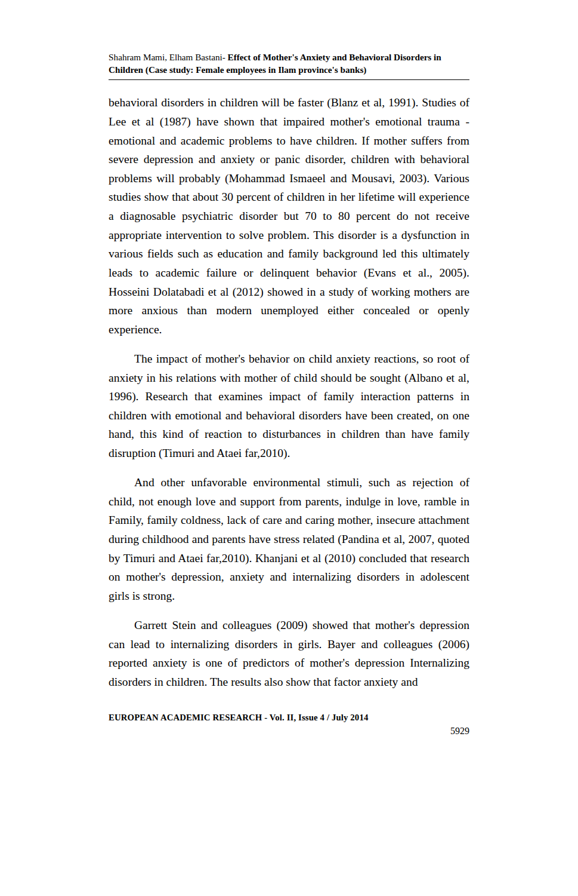Shahram Mami, Elham Bastani- Effect of Mother's Anxiety and Behavioral Disorders in Children (Case study: Female employees in Ilam province's banks)
behavioral disorders in children will be faster (Blanz et al, 1991). Studies of Lee et al (1987) have shown that impaired mother's emotional trauma - emotional and academic problems to have children. If mother suffers from severe depression and anxiety or panic disorder, children with behavioral problems will probably (Mohammad Ismaeel and Mousavi, 2003). Various studies show that about 30 percent of children in her lifetime will experience a diagnosable psychiatric disorder but 70 to 80 percent do not receive appropriate intervention to solve problem. This disorder is a dysfunction in various fields such as education and family background led this ultimately leads to academic failure or delinquent behavior (Evans et al., 2005). Hosseini Dolatabadi et al (2012) showed in a study of working mothers are more anxious than modern unemployed either concealed or openly experience.
The impact of mother's behavior on child anxiety reactions, so root of anxiety in his relations with mother of child should be sought (Albano et al, 1996). Research that examines impact of family interaction patterns in children with emotional and behavioral disorders have been created, on one hand, this kind of reaction to disturbances in children than have family disruption (Timuri and Ataei far,2010).
And other unfavorable environmental stimuli, such as rejection of child, not enough love and support from parents, indulge in love, ramble in Family, family coldness, lack of care and caring mother, insecure attachment during childhood and parents have stress related (Pandina et al, 2007, quoted by Timuri and Ataei far,2010). Khanjani et al (2010) concluded that research on mother's depression, anxiety and internalizing disorders in adolescent girls is strong.
Garrett Stein and colleagues (2009) showed that mother's depression can lead to internalizing disorders in girls. Bayer and colleagues (2006) reported anxiety is one of predictors of mother's depression Internalizing disorders in children. The results also show that factor anxiety and
EUROPEAN ACADEMIC RESEARCH - Vol. II, Issue 4 / July 2014
5929